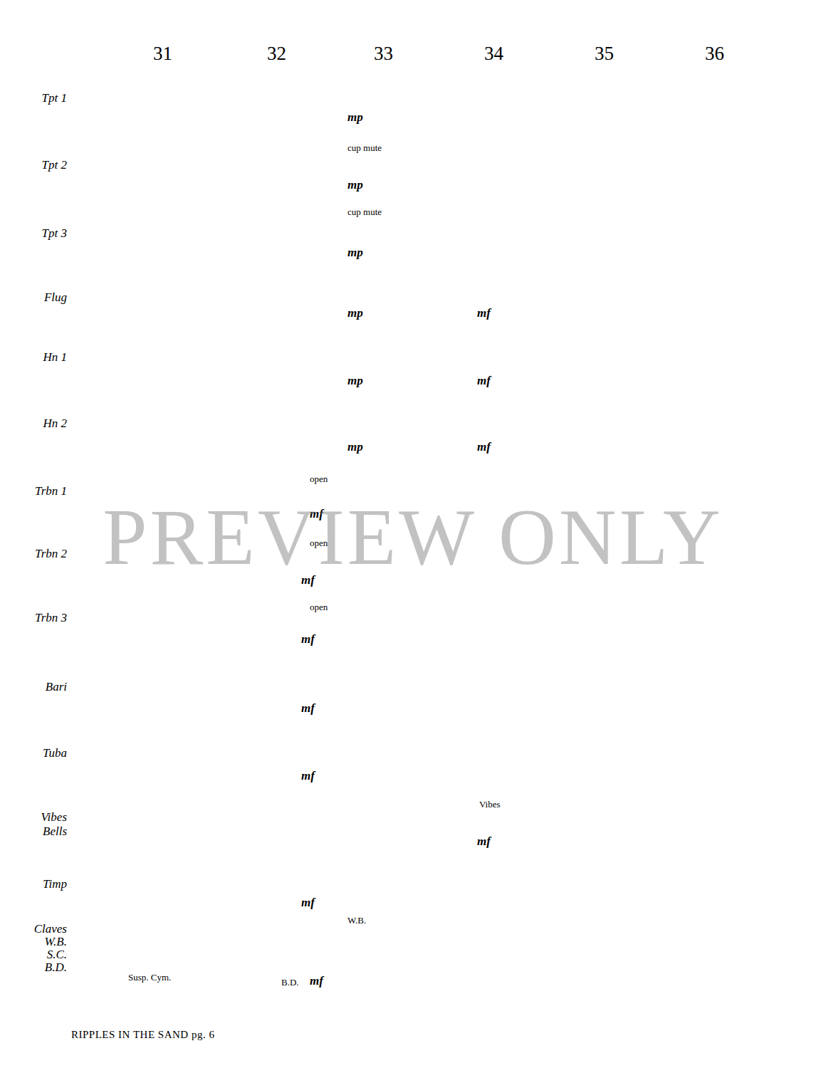31 32 33 34 35 36
Tpt 1
Tpt 2
Tpt 3
Flug
Hn 1
Hn 2
Trbn 1
Trbn 2
Trbn 3
Bari
Tuba
Vibes
Bells
Timp
Claves
W.B.
S.C.
B.D.
cup mute cup mute open open open Vibes W.B. Susp. Cym. B.D. mp mp mp mp mf mp mf mp mf mf mf mf mf mf mf mf mf
PREVIEW ONLY
RIPPLES IN THE SAND pg. 6